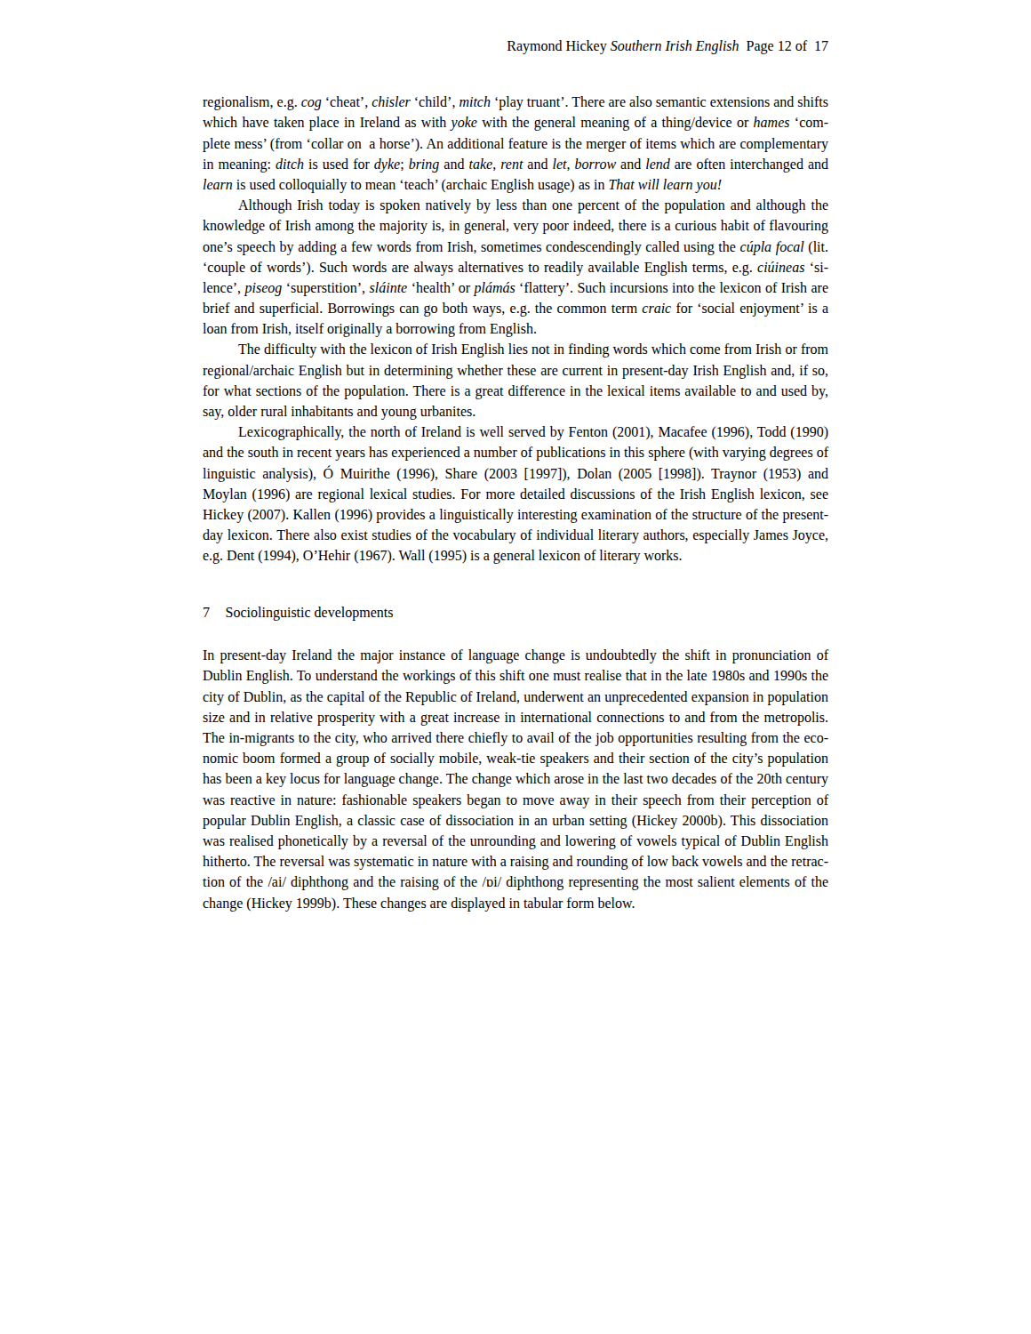Raymond Hickey Southern Irish English Page 12 of 17
regionalism, e.g. cog ‘cheat’, chisler ‘child’, mitch ‘play truant’. There are also semantic extensions and shifts which have taken place in Ireland as with yoke with the general meaning of a thing/device or hames ‘complete mess’ (from ‘collar on a horse’). An additional feature is the merger of items which are complementary in meaning: ditch is used for dyke; bring and take, rent and let, borrow and lend are often interchanged and learn is used colloquially to mean ‘teach’ (archaic English usage) as in That will learn you!
Although Irish today is spoken natively by less than one percent of the population and although the knowledge of Irish among the majority is, in general, very poor indeed, there is a curious habit of flavouring one’s speech by adding a few words from Irish, sometimes condescendingly called using the cúpla focal (lit. ‘couple of words’). Such words are always alternatives to readily available English terms, e.g. ciúineas ‘silence’, piseog ‘superstition’, sláinte ‘health’ or plámás ‘flattery’. Such incursions into the lexicon of Irish are brief and superficial. Borrowings can go both ways, e.g. the common term craic for ‘social enjoyment’ is a loan from Irish, itself originally a borrowing from English.
The difficulty with the lexicon of Irish English lies not in finding words which come from Irish or from regional/archaic English but in determining whether these are current in present-day Irish English and, if so, for what sections of the population. There is a great difference in the lexical items available to and used by, say, older rural inhabitants and young urbanites.
Lexicographically, the north of Ireland is well served by Fenton (2001), Macafee (1996), Todd (1990) and the south in recent years has experienced a number of publications in this sphere (with varying degrees of linguistic analysis), Ó Muirithe (1996), Share (2003 [1997]), Dolan (2005 [1998]). Traynor (1953) and Moylan (1996) are regional lexical studies. For more detailed discussions of the Irish English lexicon, see Hickey (2007). Kallen (1996) provides a linguistically interesting examination of the structure of the present-day lexicon. There also exist studies of the vocabulary of individual literary authors, especially James Joyce, e.g. Dent (1994), O’Hehir (1967). Wall (1995) is a general lexicon of literary works.
7 Sociolinguistic developments
In present-day Ireland the major instance of language change is undoubtedly the shift in pronunciation of Dublin English. To understand the workings of this shift one must realise that in the late 1980s and 1990s the city of Dublin, as the capital of the Republic of Ireland, underwent an unprecedented expansion in population size and in relative prosperity with a great increase in international connections to and from the metropolis. The in-migrants to the city, who arrived there chiefly to avail of the job opportunities resulting from the economic boom formed a group of socially mobile, weak-tie speakers and their section of the city’s population has been a key locus for language change. The change which arose in the last two decades of the 20th century was reactive in nature: fashionable speakers began to move away in their speech from their perception of popular Dublin English, a classic case of dissociation in an urban setting (Hickey 2000b). This dissociation was realised phonetically by a reversal of the unrounding and lowering of vowels typical of Dublin English hitherto. The reversal was systematic in nature with a raising and rounding of low back vowels and the retraction of the /ai/ diphthong and the raising of the /ɒi/ diphthong representing the most salient elements of the change (Hickey 1999b). These changes are displayed in tabular form below.